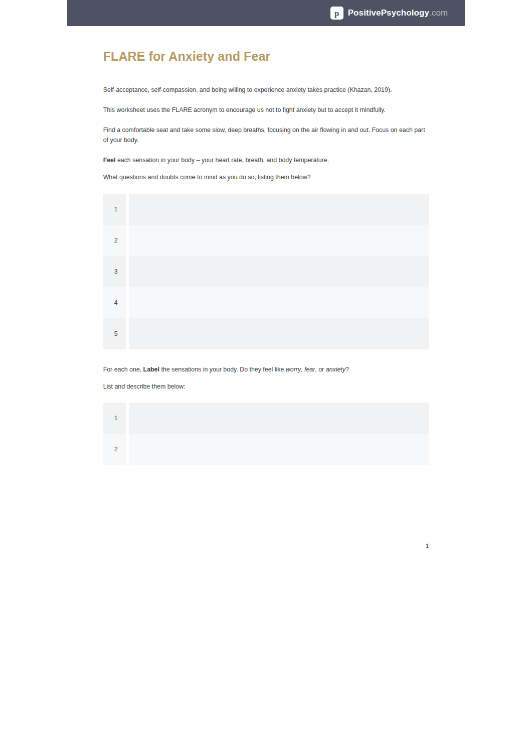p
PositivePsychology.com
FLARE for Anxiety and Fear
Self-acceptance, self-compassion, and being willing to experience anxiety takes practice (Khazan, 2019).
This worksheet uses the FLARE acronym to encourage us not to fight anxiety but to accept it mindfully.
Find a comfortable seat and take some slow, deep breaths, focusing on the air flowing in and out. Focus on each part of your body.
Feel each sensation in your body – your heart rate, breath, and body temperature.
What questions and doubts come to mind as you do so, listing them below?
| 1 | |
| 2 | |
| 3 | |
| 4 | |
| 5 | |
For each one, Label the sensations in your body. Do they feel like worry, fear, or anxiety?
List and describe them below:
| 1 | |
| 2 | |
1